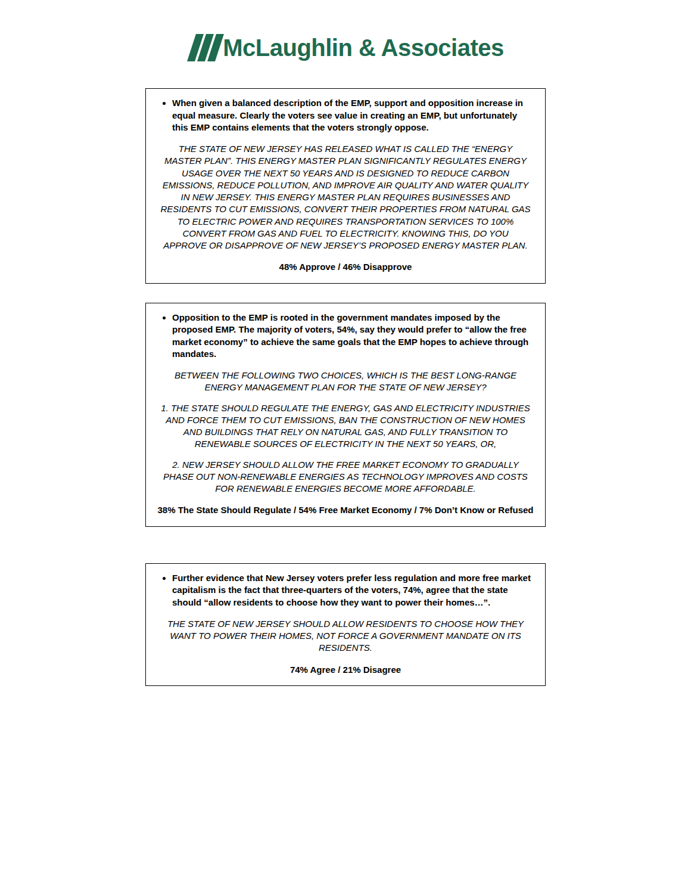McLaughlin & Associates
When given a balanced description of the EMP, support and opposition increase in equal measure. Clearly the voters see value in creating an EMP, but unfortunately this EMP contains elements that the voters strongly oppose.
THE STATE OF NEW JERSEY HAS RELEASED WHAT IS CALLED THE “ENERGY MASTER PLAN”. THIS ENERGY MASTER PLAN SIGNIFICANTLY REGULATES ENERGY USAGE OVER THE NEXT 50 YEARS AND IS DESIGNED TO REDUCE CARBON EMISSIONS, REDUCE POLLUTION, AND IMPROVE AIR QUALITY AND WATER QUALITY IN NEW JERSEY. THIS ENERGY MASTER PLAN REQUIRES BUSINESSES AND RESIDENTS TO CUT EMISSIONS, CONVERT THEIR PROPERTIES FROM NATURAL GAS TO ELECTRIC POWER AND REQUIRES TRANSPORTATION SERVICES TO 100% CONVERT FROM GAS AND FUEL TO ELECTRICITY. KNOWING THIS, DO YOU APPROVE OR DISAPPROVE OF NEW JERSEY’S PROPOSED ENERGY MASTER PLAN.
48% Approve / 46% Disapprove
Opposition to the EMP is rooted in the government mandates imposed by the proposed EMP. The majority of voters, 54%, say they would prefer to “allow the free market economy” to achieve the same goals that the EMP hopes to achieve through mandates.
BETWEEN THE FOLLOWING TWO CHOICES, WHICH IS THE BEST LONG-RANGE ENERGY MANAGEMENT PLAN FOR THE STATE OF NEW JERSEY?
1. THE STATE SHOULD REGULATE THE ENERGY, GAS AND ELECTRICITY INDUSTRIES AND FORCE THEM TO CUT EMISSIONS, BAN THE CONSTRUCTION OF NEW HOMES AND BUILDINGS THAT RELY ON NATURAL GAS, AND FULLY TRANSITION TO RENEWABLE SOURCES OF ELECTRICITY IN THE NEXT 50 YEARS, OR,
2. NEW JERSEY SHOULD ALLOW THE FREE MARKET ECONOMY TO GRADUALLY PHASE OUT NON-RENEWABLE ENERGIES AS TECHNOLOGY IMPROVES AND COSTS FOR RENEWABLE ENERGIES BECOME MORE AFFORDABLE.
38% The State Should Regulate / 54% Free Market Economy / 7% Don’t Know or Refused
Further evidence that New Jersey voters prefer less regulation and more free market capitalism is the fact that three-quarters of the voters, 74%, agree that the state should “allow residents to choose how they want to power their homes…”.
THE STATE OF NEW JERSEY SHOULD ALLOW RESIDENTS TO CHOOSE HOW THEY WANT TO POWER THEIR HOMES, NOT FORCE A GOVERNMENT MANDATE ON ITS RESIDENTS.
74% Agree / 21% Disagree